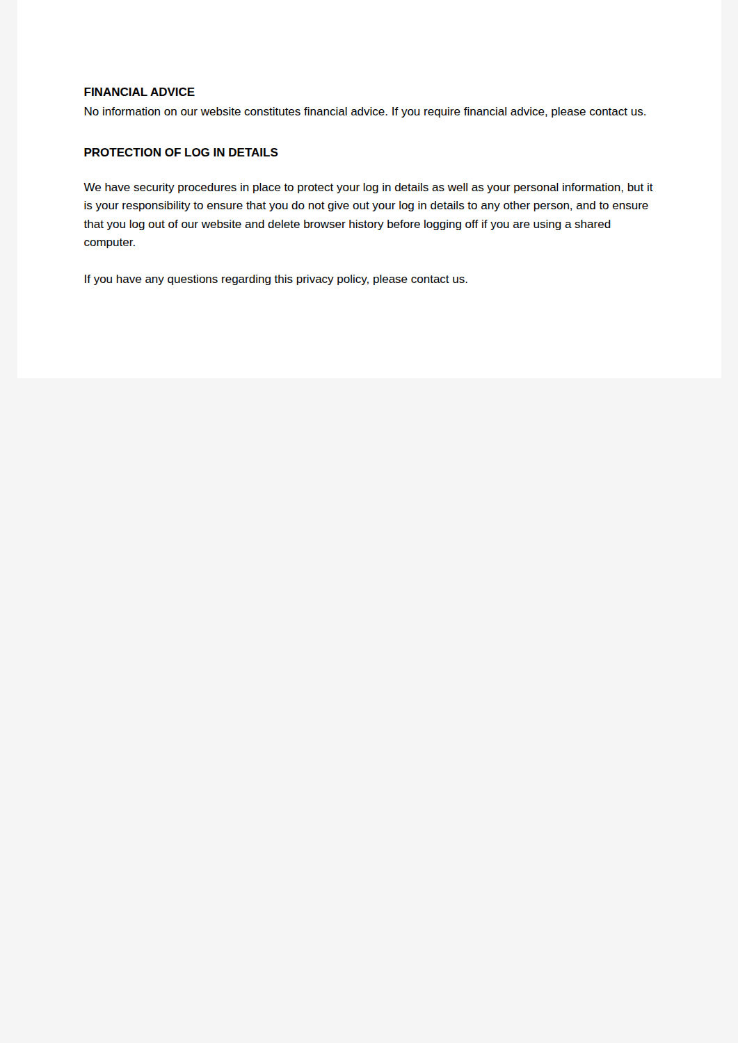FINANCIAL ADVICE
No information on our website constitutes financial advice. If you require financial advice, please contact us.
PROTECTION OF LOG IN DETAILS
We have security procedures in place to protect your log in details as well as your personal information, but it is your responsibility to ensure that you do not give out your log in details to any other person, and to ensure that you log out of our website and delete browser history before logging off if you are using a shared computer.
If you have any questions regarding this privacy policy, please contact us.